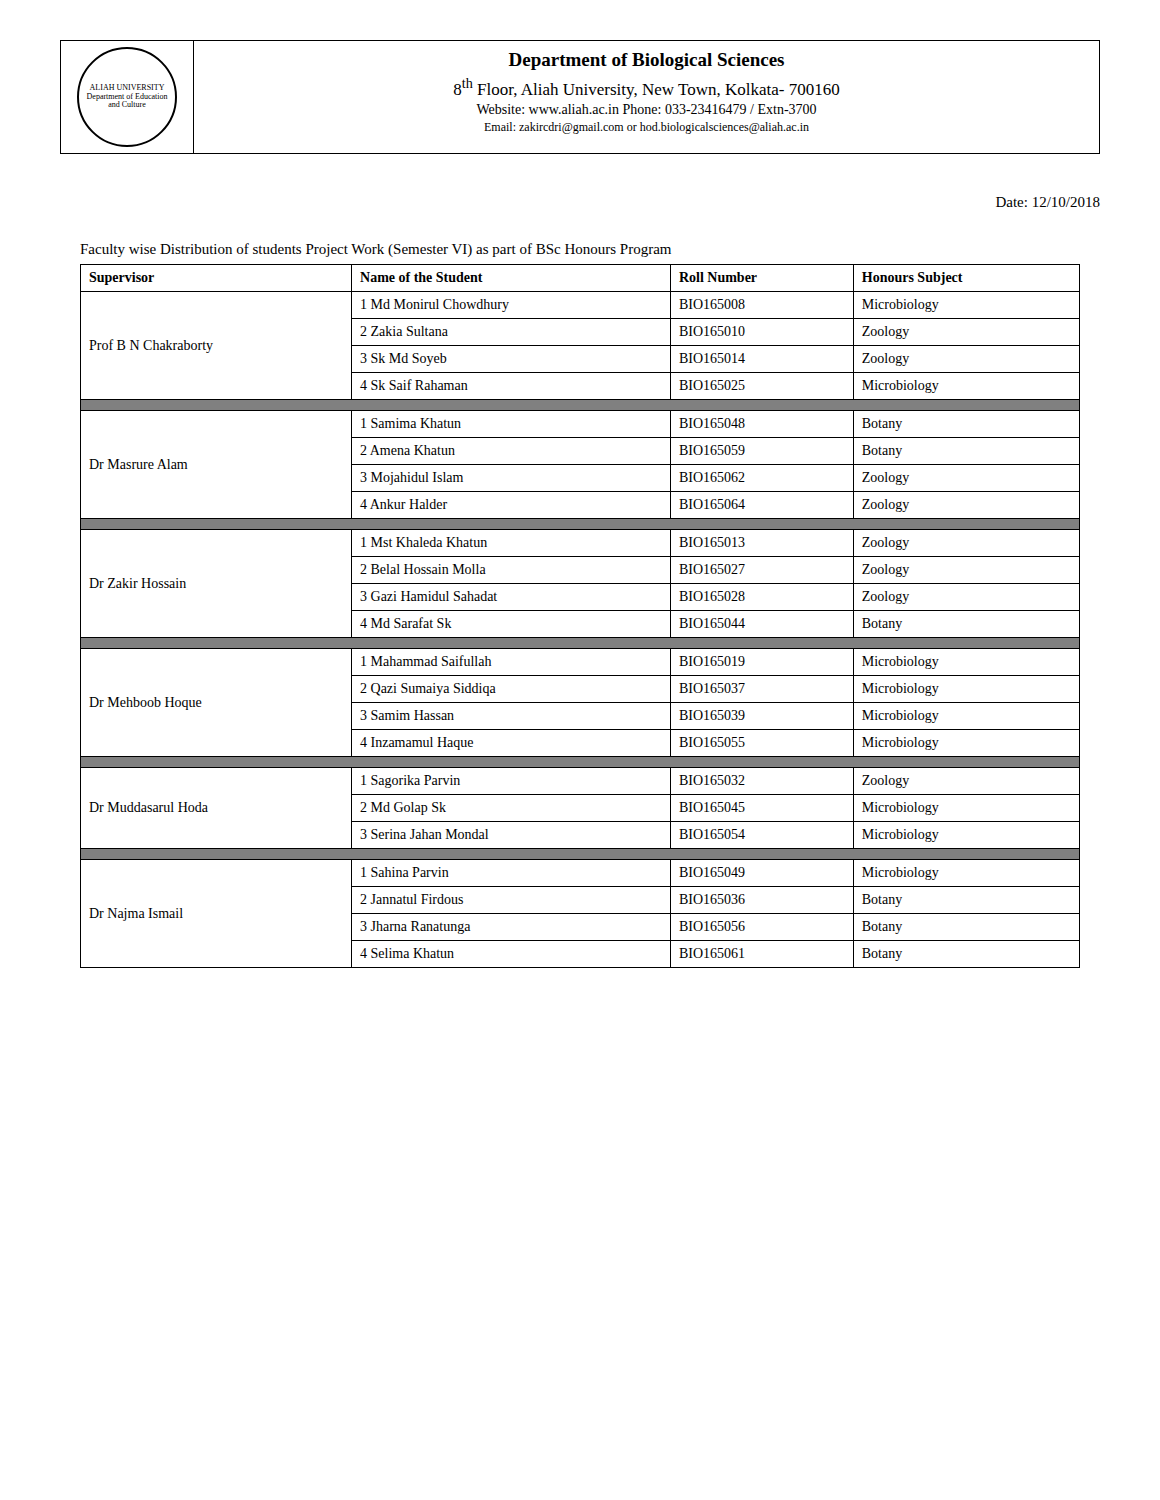ALIAH UNIVERSITY
Department of Education and Culture
Department of Biological Sciences
8th Floor, Aliah University, New Town, Kolkata- 700160
Website: www.aliah.ac.in Phone: 033-23416479 / Extn-3700
Email: zakircdri@gmail.com or hod.biologicalsciences@aliah.ac.in
Date: 12/10/2018
Faculty wise Distribution of students Project Work (Semester VI) as part of BSc Honours Program
| Supervisor | Name of the Student | Roll Number | Honours Subject |
| --- | --- | --- | --- |
| Prof B N Chakraborty | 1 Md Monirul Chowdhury | BIO165008 | Microbiology |
| 2 Zakia Sultana | BIO165010 | Zoology |
| 3 Sk Md Soyeb | BIO165014 | Zoology |
| 4 Sk Saif Rahaman | BIO165025 | Microbiology |
| Dr Masrure Alam | 1 Samima Khatun | BIO165048 | Botany |
| 2 Amena Khatun | BIO165059 | Botany |
| 3 Mojahidul Islam | BIO165062 | Zoology |
| 4 Ankur Halder | BIO165064 | Zoology |
| Dr Zakir Hossain | 1 Mst Khaleda Khatun | BIO165013 | Zoology |
| 2 Belal Hossain Molla | BIO165027 | Zoology |
| 3 Gazi Hamidul Sahadat | BIO165028 | Zoology |
| 4 Md Sarafat Sk | BIO165044 | Botany |
| Dr Mehboob Hoque | 1 Mahammad Saifullah | BIO165019 | Microbiology |
| 2 Qazi Sumaiya Siddiqa | BIO165037 | Microbiology |
| 3 Samim Hassan | BIO165039 | Microbiology |
| 4 Inzamamul Haque | BIO165055 | Microbiology |
| Dr Muddasarul Hoda | 1 Sagorika Parvin | BIO165032 | Zoology |
| 2 Md Golap Sk | BIO165045 | Microbiology |
| 3 Serina Jahan Mondal | BIO165054 | Microbiology |
| Dr Najma Ismail | 1 Sahina Parvin | BIO165049 | Microbiology |
| 2 Jannatul Firdous | BIO165036 | Botany |
| 3 Jharna Ranatunga | BIO165056 | Botany |
| 4 Selima Khatun | BIO165061 | Botany |